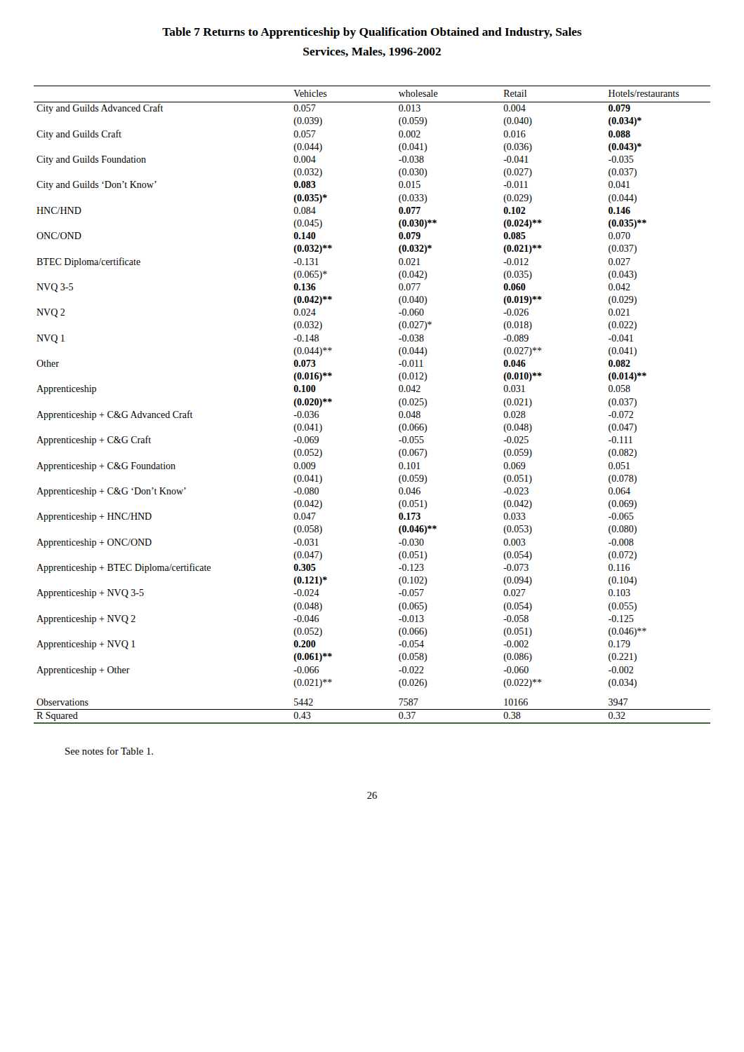Table 7 Returns to Apprenticeship by Qualification Obtained and Industry, Sales
Services, Males, 1996-2002
| | Vehicles | wholesale | Retail | Hotels/restaurants |
| --- | --- | --- | --- | --- |
| City and Guilds Advanced Craft | 0.057 | 0.013 | 0.004 | 0.079 |
| | (0.039) | (0.059) | (0.040) | (0.034)* |
| City and Guilds Craft | 0.057 | 0.002 | 0.016 | 0.088 |
| | (0.044) | (0.041) | (0.036) | (0.043)* |
| City and Guilds Foundation | 0.004 | -0.038 | -0.041 | -0.035 |
| | (0.032) | (0.030) | (0.027) | (0.037) |
| City and Guilds ‘Don’t Know’ | 0.083 | 0.015 | -0.011 | 0.041 |
| | (0.035)* | (0.033) | (0.029) | (0.044) |
| HNC/HND | 0.084 | 0.077 | 0.102 | 0.146 |
| | (0.045) | (0.030)** | (0.024)** | (0.035)** |
| ONC/OND | 0.140 | 0.079 | 0.085 | 0.070 |
| | (0.032)** | (0.032)* | (0.021)** | (0.037) |
| BTEC Diploma/certificate | -0.131 | 0.021 | -0.012 | 0.027 |
| | (0.065)* | (0.042) | (0.035) | (0.043) |
| NVQ 3-5 | 0.136 | 0.077 | 0.060 | 0.042 |
| | (0.042)** | (0.040) | (0.019)** | (0.029) |
| NVQ 2 | 0.024 | -0.060 | -0.026 | 0.021 |
| | (0.032) | (0.027)* | (0.018) | (0.022) |
| NVQ 1 | -0.148 | -0.038 | -0.089 | -0.041 |
| | (0.044)** | (0.044) | (0.027)** | (0.041) |
| Other | 0.073 | -0.011 | 0.046 | 0.082 |
| | (0.016)** | (0.012) | (0.010)** | (0.014)** |
| Apprenticeship | 0.100 | 0.042 | 0.031 | 0.058 |
| | (0.020)** | (0.025) | (0.021) | (0.037) |
| Apprenticeship + C&G Advanced Craft | -0.036 | 0.048 | 0.028 | -0.072 |
| | (0.041) | (0.066) | (0.048) | (0.047) |
| Apprenticeship + C&G Craft | -0.069 | -0.055 | -0.025 | -0.111 |
| | (0.052) | (0.067) | (0.059) | (0.082) |
| Apprenticeship + C&G Foundation | 0.009 | 0.101 | 0.069 | 0.051 |
| | (0.041) | (0.059) | (0.051) | (0.078) |
| Apprenticeship + C&G ‘Don’t Know’ | -0.080 | 0.046 | -0.023 | 0.064 |
| | (0.042) | (0.051) | (0.042) | (0.069) |
| Apprenticeship + HNC/HND | 0.047 | 0.173 | 0.033 | -0.065 |
| | (0.058) | (0.046)** | (0.053) | (0.080) |
| Apprenticeship + ONC/OND | -0.031 | -0.030 | 0.003 | -0.008 |
| | (0.047) | (0.051) | (0.054) | (0.072) |
| Apprenticeship + BTEC Diploma/certificate | 0.305 | -0.123 | -0.073 | 0.116 |
| | (0.121)* | (0.102) | (0.094) | (0.104) |
| Apprenticeship + NVQ 3-5 | -0.024 | -0.057 | 0.027 | 0.103 |
| | (0.048) | (0.065) | (0.054) | (0.055) |
| Apprenticeship + NVQ 2 | -0.046 | -0.013 | -0.058 | -0.125 |
| | (0.052) | (0.066) | (0.051) | (0.046)** |
| Apprenticeship + NVQ 1 | 0.200 | -0.054 | -0.002 | 0.179 |
| | (0.061)** | (0.058) | (0.086) | (0.221) |
| Apprenticeship + Other | -0.066 | -0.022 | -0.060 | -0.002 |
| | (0.021)** | (0.026) | (0.022)** | (0.034) |
| Observations | 5442 | 7587 | 10166 | 3947 |
| R Squared | 0.43 | 0.37 | 0.38 | 0.32 |
See notes for Table 1.
26